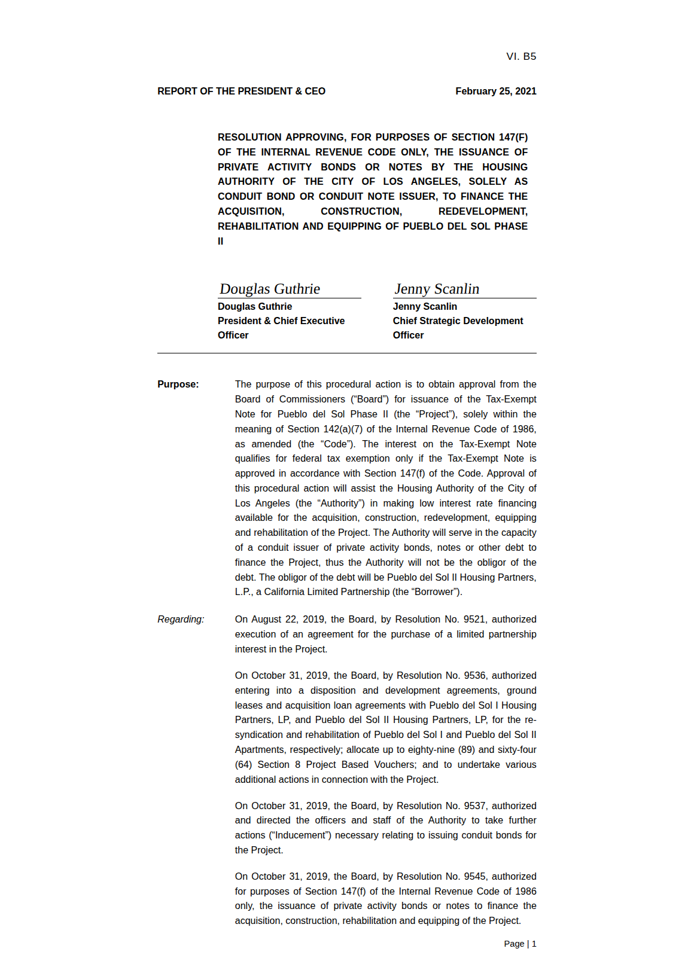VI. B5
REPORT OF THE PRESIDENT & CEO February 25, 2021
RESOLUTION APPROVING, FOR PURPOSES OF SECTION 147(F) OF THE INTERNAL REVENUE CODE ONLY, THE ISSUANCE OF PRIVATE ACTIVITY BONDS OR NOTES BY THE HOUSING AUTHORITY OF THE CITY OF LOS ANGELES, SOLELY AS CONDUIT BOND OR CONDUIT NOTE ISSUER, TO FINANCE THE ACQUISITION, CONSTRUCTION, REDEVELOPMENT, REHABILITATION AND EQUIPPING OF PUEBLO DEL SOL PHASE II
Douglas Guthrie
Douglas Guthrie
President & Chief Executive Officer
Jenny Scanlin
Jenny Scanlin
Chief Strategic Development Officer
| Purpose: | The purpose of this procedural action is to obtain approval from the Board of Commissioners (“Board”) for issuance of the Tax-Exempt Note for Pueblo del Sol Phase II (the “Project”), solely within the meaning of Section 142(a)(7) of the Internal Revenue Code of 1986, as amended (the “Code”). The interest on the Tax-Exempt Note qualifies for federal tax exemption only if the Tax-Exempt Note is approved in accordance with Section 147(f) of the Code. Approval of this procedural action will assist the Housing Authority of the City of Los Angeles (the “Authority”) in making low interest rate financing available for the acquisition, construction, redevelopment, equipping and rehabilitation of the Project. The Authority will serve in the capacity of a conduit issuer of private activity bonds, notes or other debt to finance the Project, thus the Authority will not be the obligor of the debt. The obligor of the debt will be Pueblo del Sol II Housing Partners, L.P., a California Limited Partnership (the “Borrower”). |
| Regarding: | On August 22, 2019, the Board, by Resolution No. 9521, authorized execution of an agreement for the purchase of a limited partnership interest in the Project. On October 31, 2019, the Board, by Resolution No. 9536, authorized entering into a disposition and development agreements, ground leases and acquisition loan agreements with Pueblo del Sol I Housing Partners, LP, and Pueblo del Sol II Housing Partners, LP, for the re-syndication and rehabilitation of Pueblo del Sol I and Pueblo del Sol II Apartments, respectively; allocate up to eighty-nine (89) and sixty-four (64) Section 8 Project Based Vouchers; and to undertake various additional actions in connection with the Project. On October 31, 2019, the Board, by Resolution No. 9537, authorized and directed the officers and staff of the Authority to take further actions (“Inducement”) necessary relating to issuing conduit bonds for the Project. On October 31, 2019, the Board, by Resolution No. 9545, authorized for purposes of Section 147(f) of the Internal Revenue Code of 1986 only, the issuance of private activity bonds or notes to finance the acquisition, construction, rehabilitation and equipping of the Project. |
Page | 1